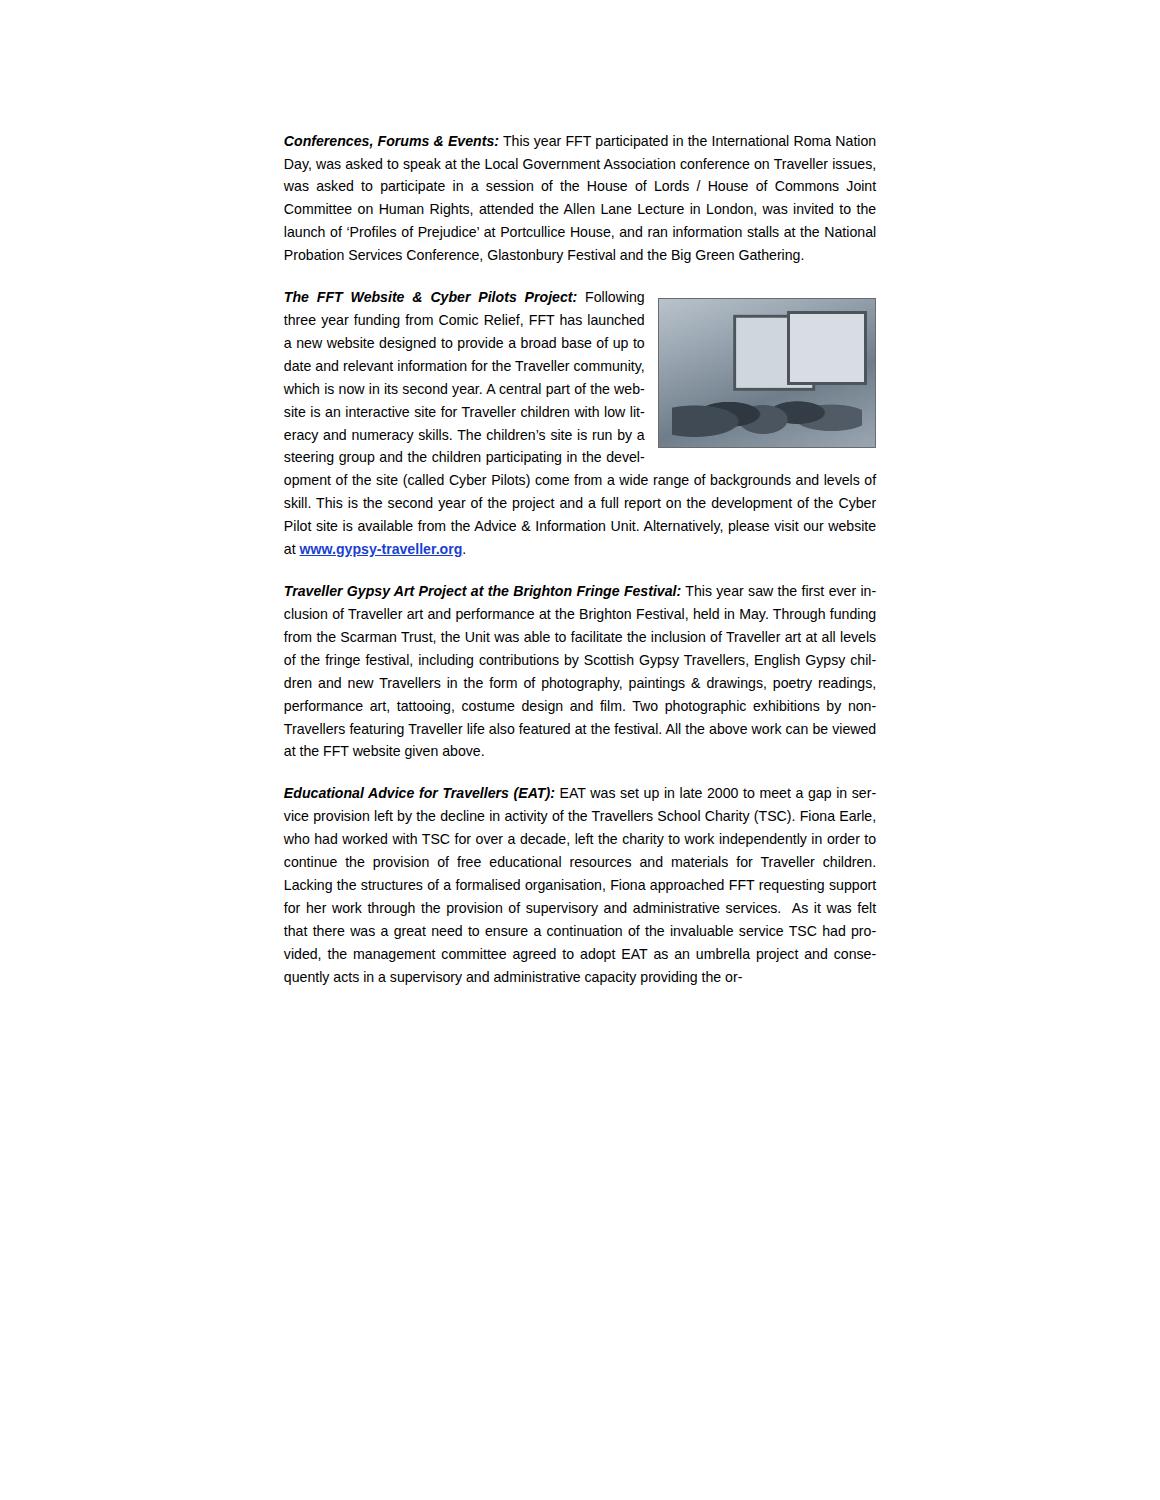Conferences, Forums & Events: This year FFT participated in the International Roma Nation Day, was asked to speak at the Local Government Association conference on Traveller issues, was asked to participate in a session of the House of Lords / House of Commons Joint Committee on Human Rights, attended the Allen Lane Lecture in London, was invited to the launch of ‘Profiles of Prejudice’ at Portcullice House, and ran information stalls at the National Probation Services Conference, Glastonbury Festival and the Big Green Gathering.
The FFT Website & Cyber Pilots Project: Following three year funding from Comic Relief, FFT has launched a new website designed to provide a broad base of up to date and relevant information for the Traveller community, which is now in its second year. A central part of the website is an interactive site for Traveller children with low literacy and numeracy skills. The children’s site is run by a steering group and the children participating in the development of the site (called Cyber Pilots) come from a wide range of backgrounds and levels of skill. This is the second year of the project and a full report on the development of the Cyber Pilot site is available from the Advice & Information Unit. Alternatively, please visit our website at www.gypsy-traveller.org.
Traveller Gypsy Art Project at the Brighton Fringe Festival: This year saw the first ever inclusion of Traveller art and performance at the Brighton Festival, held in May. Through funding from the Scarman Trust, the Unit was able to facilitate the inclusion of Traveller art at all levels of the fringe festival, including contributions by Scottish Gypsy Travellers, English Gypsy children and new Travellers in the form of photography, paintings & drawings, poetry readings, performance art, tattooing, costume design and film. Two photographic exhibitions by non-Travellers featuring Traveller life also featured at the festival. All the above work can be viewed at the FFT website given above.
Educational Advice for Travellers (EAT): EAT was set up in late 2000 to meet a gap in service provision left by the decline in activity of the Travellers School Charity (TSC). Fiona Earle, who had worked with TSC for over a decade, left the charity to work independently in order to continue the provision of free educational resources and materials for Traveller children. Lacking the structures of a formalised organisation, Fiona approached FFT requesting support for her work through the provision of supervisory and administrative services. As it was felt that there was a great need to ensure a continuation of the invaluable service TSC had provided, the management committee agreed to adopt EAT as an umbrella project and consequently acts in a supervisory and administrative capacity providing the or-